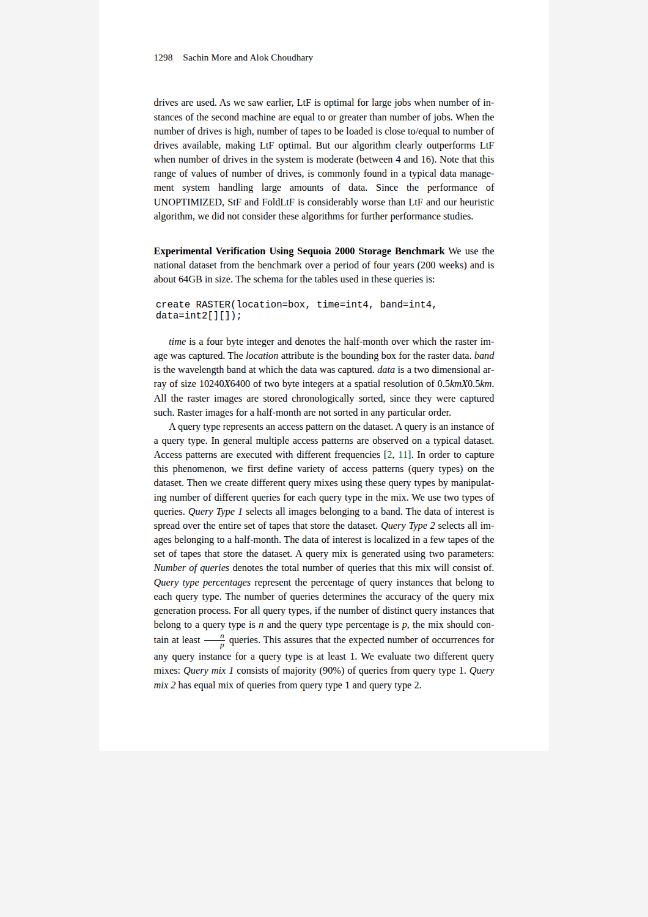1298 Sachin More and Alok Choudhary
drives are used. As we saw earlier, LtF is optimal for large jobs when number of instances of the second machine are equal to or greater than number of jobs. When the number of drives is high, number of tapes to be loaded is close to/equal to number of drives available, making LtF optimal. But our algorithm clearly outperforms LtF when number of drives in the system is moderate (between 4 and 16). Note that this range of values of number of drives, is commonly found in a typical data management system handling large amounts of data. Since the performance of UNOPTIMIZED, StF and FoldLtF is considerably worse than LtF and our heuristic algorithm, we did not consider these algorithms for further performance studies.
Experimental Verification Using Sequoia 2000 Storage Benchmark We use the national dataset from the benchmark over a period of four years (200 weeks) and is about 64GB in size. The schema for the tables used in these queries is:
create RASTER(location=box, time=int4, band=int4, data=int2[][]);
time is a four byte integer and denotes the half-month over which the raster image was captured. The location attribute is the bounding box for the raster data. band is the wavelength band at which the data was captured. data is a two dimensional array of size 10240X6400 of two byte integers at a spatial resolution of 0.5kmX0.5km. All the raster images are stored chronologically sorted, since they were captured such. Raster images for a half-month are not sorted in any particular order.
A query type represents an access pattern on the dataset. A query is an instance of a query type. In general multiple access patterns are observed on a typical dataset. Access patterns are executed with different frequencies [2, 11]. In order to capture this phenomenon, we first define variety of access patterns (query types) on the dataset. Then we create different query mixes using these query types by manipulating number of different queries for each query type in the mix. We use two types of queries. Query Type 1 selects all images belonging to a band. The data of interest is spread over the entire set of tapes that store the dataset. Query Type 2 selects all images belonging to a half-month. The data of interest is localized in a few tapes of the set of tapes that store the dataset. A query mix is generated using two parameters: Number of queries denotes the total number of queries that this mix will consist of. Query type percentages represent the percentage of query instances that belong to each query type. The number of queries determines the accuracy of the query mix generation process. For all query types, if the number of distinct query instances that belong to a query type is n and the query type percentage is p, the mix should contain at least np queries. This assures that the expected number of occurrences for any query instance for a query type is at least 1. We evaluate two different query mixes: Query mix 1 consists of majority (90%) of queries from query type 1. Query mix 2 has equal mix of queries from query type 1 and query type 2.